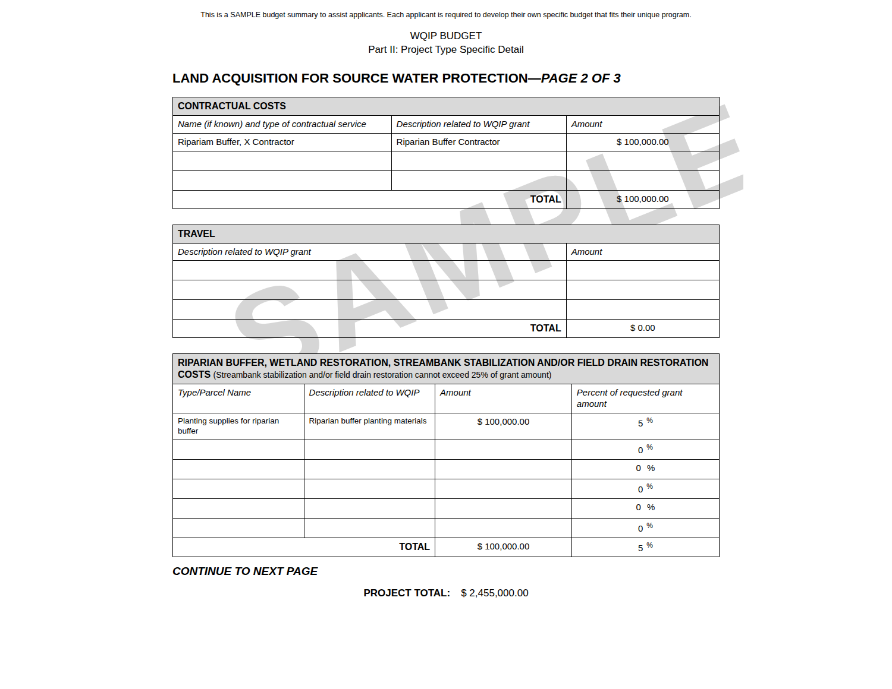SAMPLE
This is a SAMPLE budget summary to assist applicants. Each applicant is required to develop their own specific budget that fits their unique program.
WQIP BUDGET
Part II: Project Type Specific Detail
LAND ACQUISITION FOR SOURCE WATER PROTECTION—PAGE 2 OF 3
| CONTRACTUAL COSTS |
| --- |
| Name (if known) and type of contractual service | Description related to WQIP grant | Amount |
| Ripariam Buffer, X Contractor | Riparian Buffer Contractor | $ 100,000.00 |
| TOTAL | $ 100,000.00 |
| TRAVEL |
| --- |
| Description related to WQIP grant | Amount |
| TOTAL | $ 0.00 |
| RIPARIAN BUFFER, WETLAND RESTORATION, STREAMBANK STABILIZATION AND/OR FIELD DRAIN RESTORATION COSTS (Streambank stabilization and/or field drain restoration cannot exceed 25% of grant amount) |
| --- |
| Type/Parcel Name | Description related to WQIP | Amount | Percent of requested grant amount |
| Planting supplies for riparian buffer | Riparian buffer planting materials | $ 100,000.00 | 5 % |
| | | | 0 % |
| | | | 0 % |
| | | | 0 % |
| | | | 0 % |
| | | | 0 % |
| TOTAL | $ 100,000.00 | 5 % |
CONTINUE TO NEXT PAGE
PROJECT TOTAL:$ 2,455,000.00